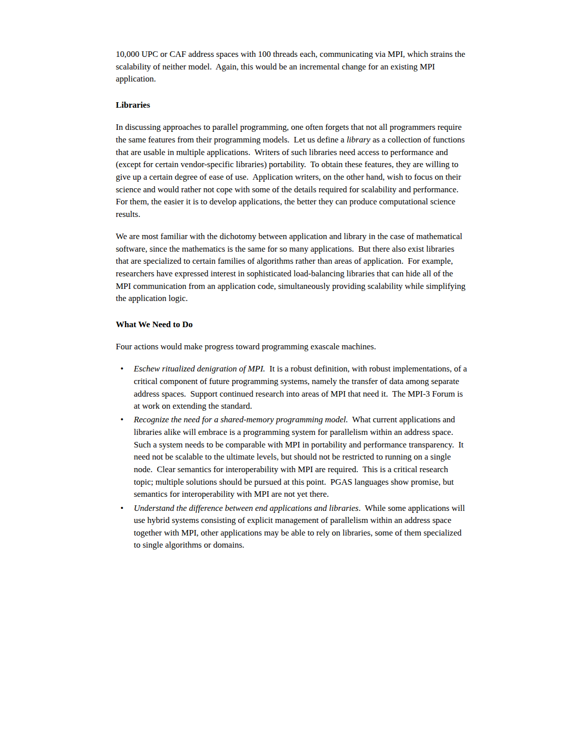10,000 UPC or CAF address spaces with 100 threads each, communicating via MPI, which strains the scalability of neither model. Again, this would be an incremental change for an existing MPI application.
Libraries
In discussing approaches to parallel programming, one often forgets that not all programmers require the same features from their programming models. Let us define a library as a collection of functions that are usable in multiple applications. Writers of such libraries need access to performance and (except for certain vendor-specific libraries) portability. To obtain these features, they are willing to give up a certain degree of ease of use. Application writers, on the other hand, wish to focus on their science and would rather not cope with some of the details required for scalability and performance. For them, the easier it is to develop applications, the better they can produce computational science results.
We are most familiar with the dichotomy between application and library in the case of mathematical software, since the mathematics is the same for so many applications. But there also exist libraries that are specialized to certain families of algorithms rather than areas of application. For example, researchers have expressed interest in sophisticated load-balancing libraries that can hide all of the MPI communication from an application code, simultaneously providing scalability while simplifying the application logic.
What We Need to Do
Four actions would make progress toward programming exascale machines.
Eschew ritualized denigration of MPI. It is a robust definition, with robust implementations, of a critical component of future programming systems, namely the transfer of data among separate address spaces. Support continued research into areas of MPI that need it. The MPI-3 Forum is at work on extending the standard.
Recognize the need for a shared-memory programming model. What current applications and libraries alike will embrace is a programming system for parallelism within an address space. Such a system needs to be comparable with MPI in portability and performance transparency. It need not be scalable to the ultimate levels, but should not be restricted to running on a single node. Clear semantics for interoperability with MPI are required. This is a critical research topic; multiple solutions should be pursued at this point. PGAS languages show promise, but semantics for interoperability with MPI are not yet there.
Understand the difference between end applications and libraries. While some applications will use hybrid systems consisting of explicit management of parallelism within an address space together with MPI, other applications may be able to rely on libraries, some of them specialized to single algorithms or domains.